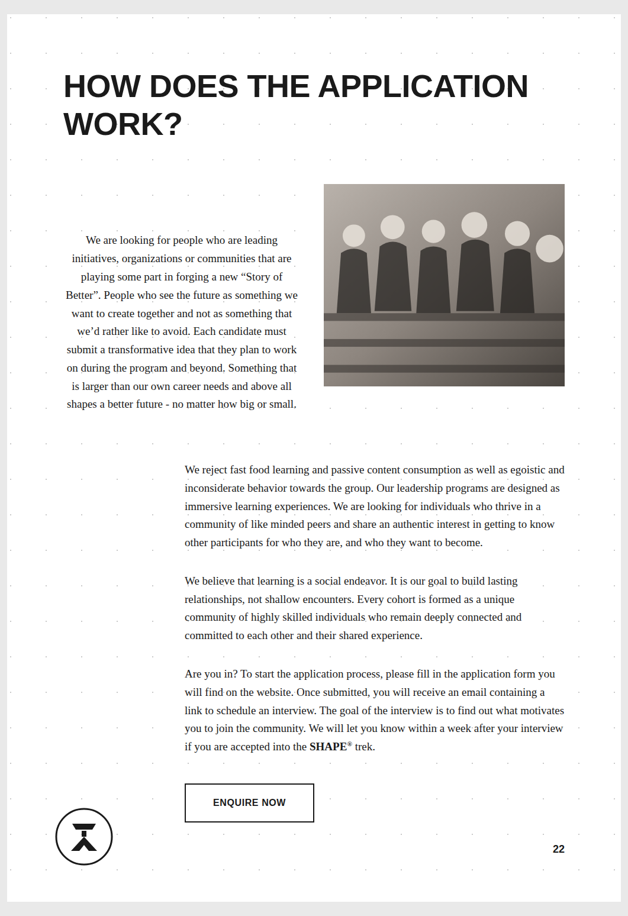How does the application work?
We are looking for people who are leading initiatives, organizations or communities that are playing some part in forging a new “Story of Better”. People who see the future as something we want to create together and not as something that we’d rather like to avoid. Each candidate must submit a transformative idea that they plan to work on during the program and beyond. Something that is larger than our own career needs and above all shapes a better future - no matter how big or small.
We reject fast food learning and passive content consumption as well as egoistic and inconsiderate behavior towards the group. Our leadership programs are designed as immersive learning experiences. We are looking for individuals who thrive in a community of like minded peers and share an authentic interest in getting to know other participants for who they are, and who they want to become.
We believe that learning is a social endeavor. It is our goal to build lasting relationships, not shallow encounters. Every cohort is formed as a unique community of highly skilled individuals who remain deeply connected and committed to each other and their shared experience.
Are you in? To start the application process, please fill in the application form you will find on the website. Once submitted, you will receive an email containing a link to schedule an interview. The goal of the interview is to find out what motivates you to join the community. We will let you know within a week after your interview if you are accepted into the SHAPE® trek.
Enquire now
22